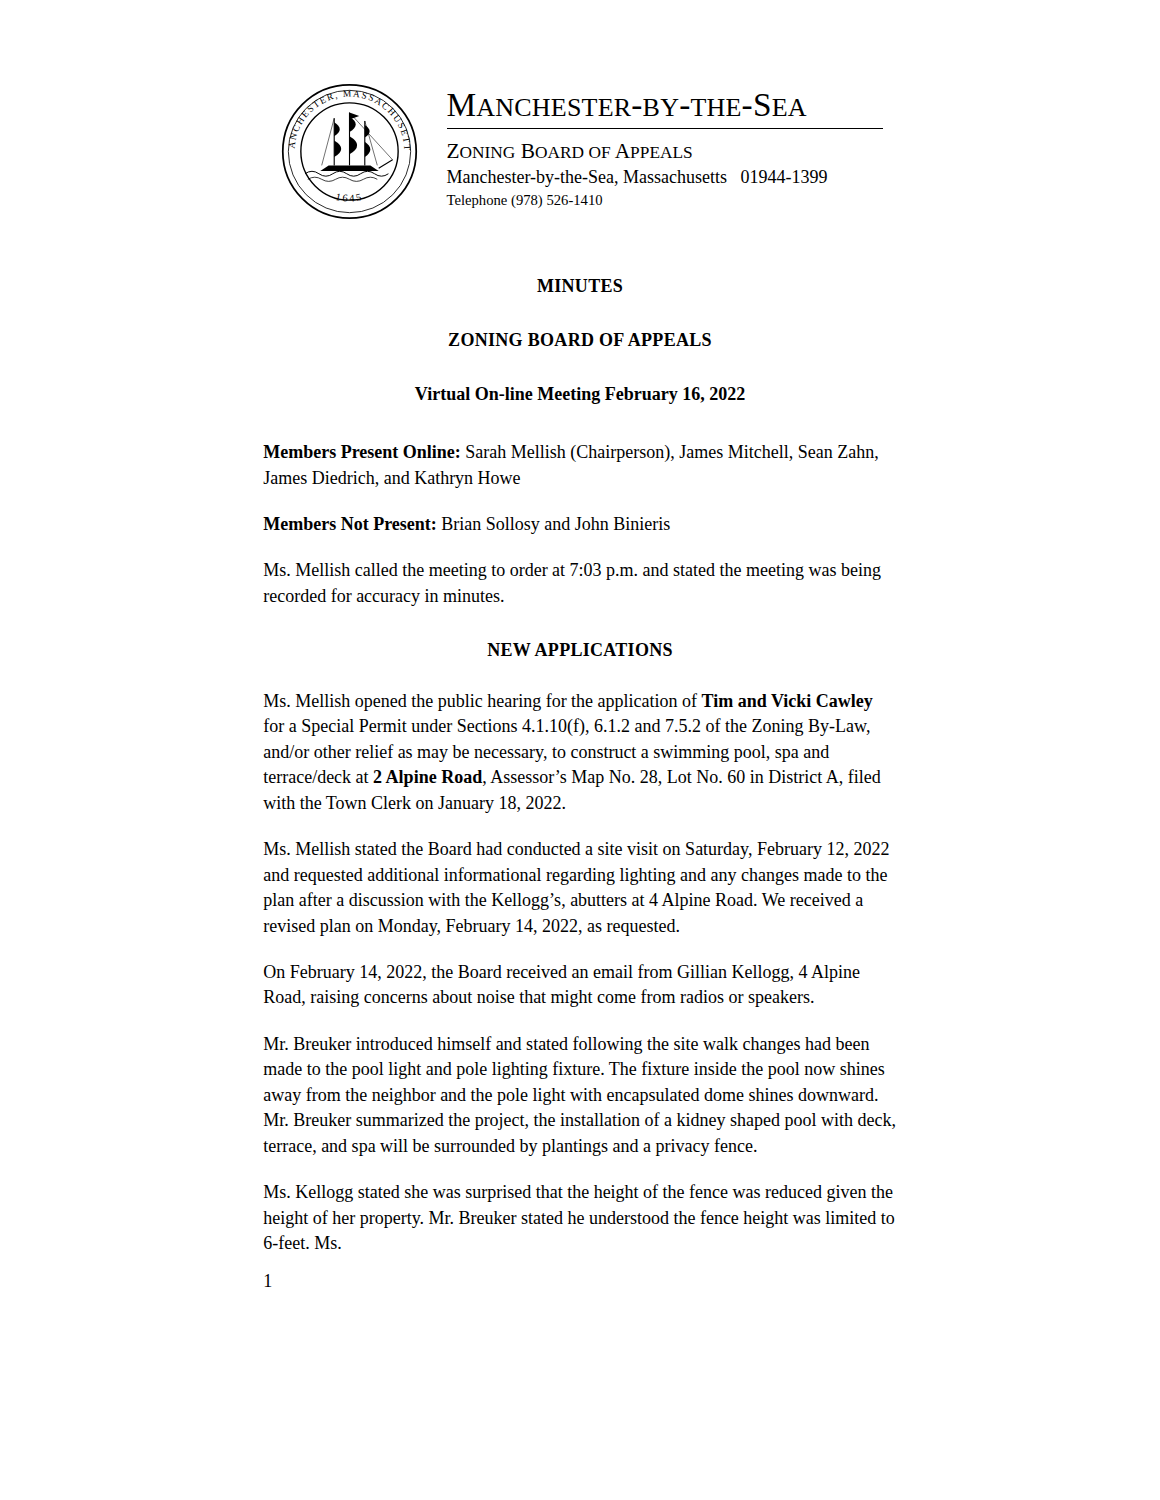MANCHESTER, MASSACHUSETTS 1645
MANCHESTER-BY-THE-S EA
ZONING BOARD OF APPEALS
Manchester-by-the-Sea, Massachusetts 01944-1399
Telephone (978) 526-1410
MINUTES
ZONING BOARD OF APPEALS
Virtual On-line Meeting February 16, 2022
Members Present Online: Sarah Mellish (Chairperson), James Mitchell, Sean Zahn, James Diedrich, and Kathryn Howe
Members Not Present: Brian Sollosy and John Binieris
Ms. Mellish called the meeting to order at 7:03 p.m. and stated the meeting was being recorded for accuracy in minutes.
NEW APPLICATIONS
Ms. Mellish opened the public hearing for the application of Tim and Vicki Cawley for a Special Permit under Sections 4.1.10(f), 6.1.2 and 7.5.2 of the Zoning By-Law, and/or other relief as may be necessary, to construct a swimming pool, spa and terrace/deck at 2 Alpine Road, Assessor’s Map No. 28, Lot No. 60 in District A, filed with the Town Clerk on January 18, 2022.
Ms. Mellish stated the Board had conducted a site visit on Saturday, February 12, 2022 and requested additional informational regarding lighting and any changes made to the plan after a discussion with the Kellogg’s, abutters at 4 Alpine Road. We received a revised plan on Monday, February 14, 2022, as requested.
On February 14, 2022, the Board received an email from Gillian Kellogg, 4 Alpine Road, raising concerns about noise that might come from radios or speakers.
Mr. Breuker introduced himself and stated following the site walk changes had been made to the pool light and pole lighting fixture. The fixture inside the pool now shines away from the neighbor and the pole light with encapsulated dome shines downward. Mr. Breuker summarized the project, the installation of a kidney shaped pool with deck, terrace, and spa will be surrounded by plantings and a privacy fence.
Ms. Kellogg stated she was surprised that the height of the fence was reduced given the height of her property. Mr. Breuker stated he understood the fence height was limited to 6-feet. Ms.
1